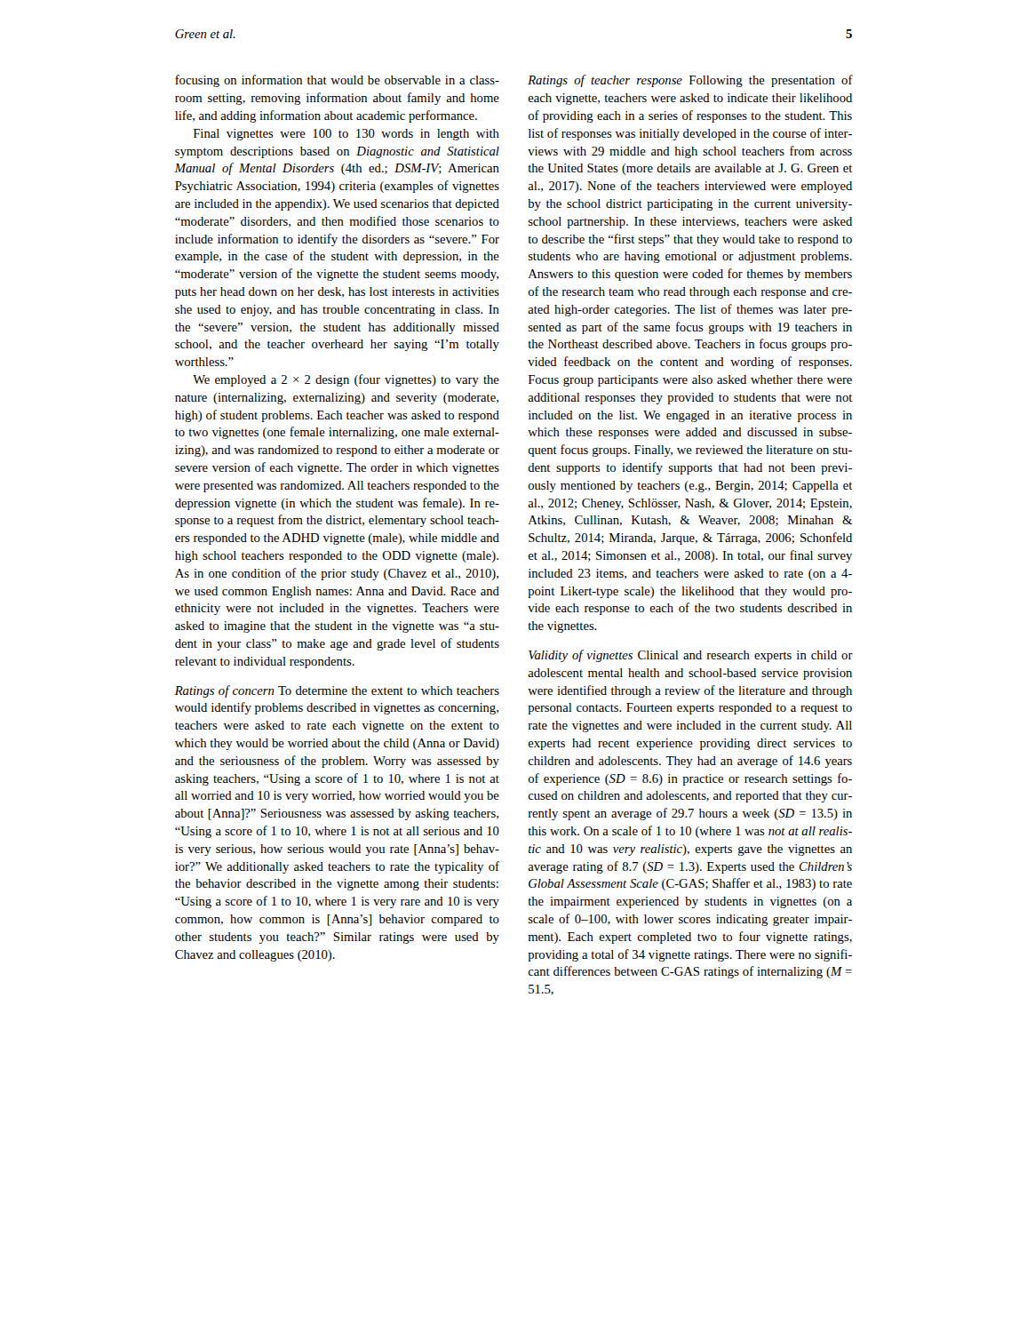Green et al. 5
focusing on information that would be observable in a classroom setting, removing information about family and home life, and adding information about academic performance.
Final vignettes were 100 to 130 words in length with symptom descriptions based on Diagnostic and Statistical Manual of Mental Disorders (4th ed.; DSM-IV; American Psychiatric Association, 1994) criteria (examples of vignettes are included in the appendix). We used scenarios that depicted “moderate” disorders, and then modified those scenarios to include information to identify the disorders as “severe.” For example, in the case of the student with depression, in the “moderate” version of the vignette the student seems moody, puts her head down on her desk, has lost interests in activities she used to enjoy, and has trouble concentrating in class. In the “severe” version, the student has additionally missed school, and the teacher overheard her saying “I’m totally worthless.”
We employed a 2 × 2 design (four vignettes) to vary the nature (internalizing, externalizing) and severity (moderate, high) of student problems. Each teacher was asked to respond to two vignettes (one female internalizing, one male externalizing), and was randomized to respond to either a moderate or severe version of each vignette. The order in which vignettes were presented was randomized. All teachers responded to the depression vignette (in which the student was female). In response to a request from the district, elementary school teachers responded to the ADHD vignette (male), while middle and high school teachers responded to the ODD vignette (male). As in one condition of the prior study (Chavez et al., 2010), we used common English names: Anna and David. Race and ethnicity were not included in the vignettes. Teachers were asked to imagine that the student in the vignette was “a student in your class” to make age and grade level of students relevant to individual respondents.
Ratings of concern
To determine the extent to which teachers would identify problems described in vignettes as concerning, teachers were asked to rate each vignette on the extent to which they would be worried about the child (Anna or David) and the seriousness of the problem. Worry was assessed by asking teachers, “Using a score of 1 to 10, where 1 is not at all worried and 10 is very worried, how worried would you be about [Anna]?” Seriousness was assessed by asking teachers, “Using a score of 1 to 10, where 1 is not at all serious and 10 is very serious, how serious would you rate [Anna’s] behavior?” We additionally asked teachers to rate the typicality of the behavior described in the vignette among their students: “Using a score of 1 to 10, where 1 is very rare and 10 is very common, how common is [Anna’s] behavior compared to other students you teach?” Similar ratings were used by Chavez and colleagues (2010).
Ratings of teacher response
Following the presentation of each vignette, teachers were asked to indicate their likelihood of providing each in a series of responses to the student. This list of responses was initially developed in the course of interviews with 29 middle and high school teachers from across the United States (more details are available at J. G. Green et al., 2017). None of the teachers interviewed were employed by the school district participating in the current university-school partnership. In these interviews, teachers were asked to describe the “first steps” that they would take to respond to students who are having emotional or adjustment problems. Answers to this question were coded for themes by members of the research team who read through each response and created high-order categories. The list of themes was later presented as part of the same focus groups with 19 teachers in the Northeast described above. Teachers in focus groups provided feedback on the content and wording of responses. Focus group participants were also asked whether there were additional responses they provided to students that were not included on the list. We engaged in an iterative process in which these responses were added and discussed in subsequent focus groups. Finally, we reviewed the literature on student supports to identify supports that had not been previously mentioned by teachers (e.g., Bergin, 2014; Cappella et al., 2012; Cheney, Schlösser, Nash, & Glover, 2014; Epstein, Atkins, Cullinan, Kutash, & Weaver, 2008; Minahan & Schultz, 2014; Miranda, Jarque, & Tárraga, 2006; Schonfeld et al., 2014; Simonsen et al., 2008). In total, our final survey included 23 items, and teachers were asked to rate (on a 4-point Likert-type scale) the likelihood that they would provide each response to each of the two students described in the vignettes.
Validity of vignettes
Clinical and research experts in child or adolescent mental health and school-based service provision were identified through a review of the literature and through personal contacts. Fourteen experts responded to a request to rate the vignettes and were included in the current study. All experts had recent experience providing direct services to children and adolescents. They had an average of 14.6 years of experience (SD = 8.6) in practice or research settings focused on children and adolescents, and reported that they currently spent an average of 29.7 hours a week (SD = 13.5) in this work. On a scale of 1 to 10 (where 1 was not at all realistic and 10 was very realistic), experts gave the vignettes an average rating of 8.7 (SD = 1.3). Experts used the Children’s Global Assessment Scale (C-GAS; Shaffer et al., 1983) to rate the impairment experienced by students in vignettes (on a scale of 0–100, with lower scores indicating greater impairment). Each expert completed two to four vignette ratings, providing a total of 34 vignette ratings. There were no significant differences between C-GAS ratings of internalizing (M = 51.5,